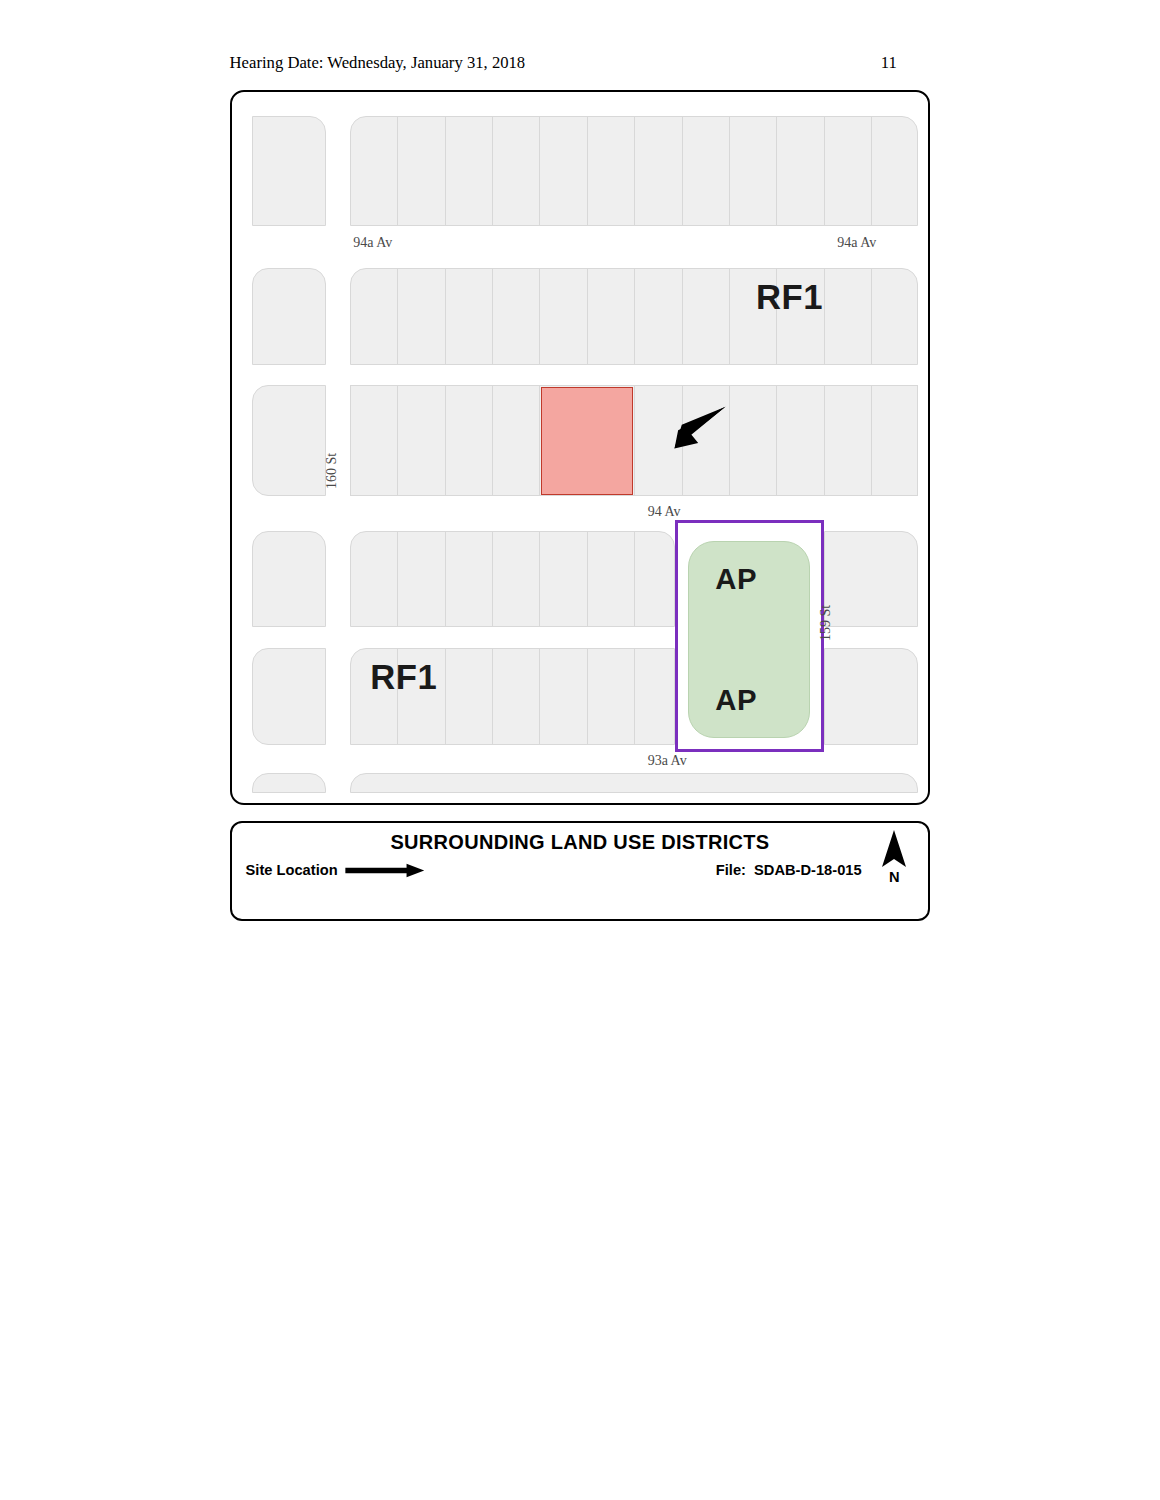Hearing Date: Wednesday, January 31, 2018
11
94a Av
94a Av
RF1
160 St
94 Av
RF1
AP
AP
159 St
93a Av
SURROUNDING LAND USE DISTRICTS
Site Location
File: SDAB-D-18-015
N